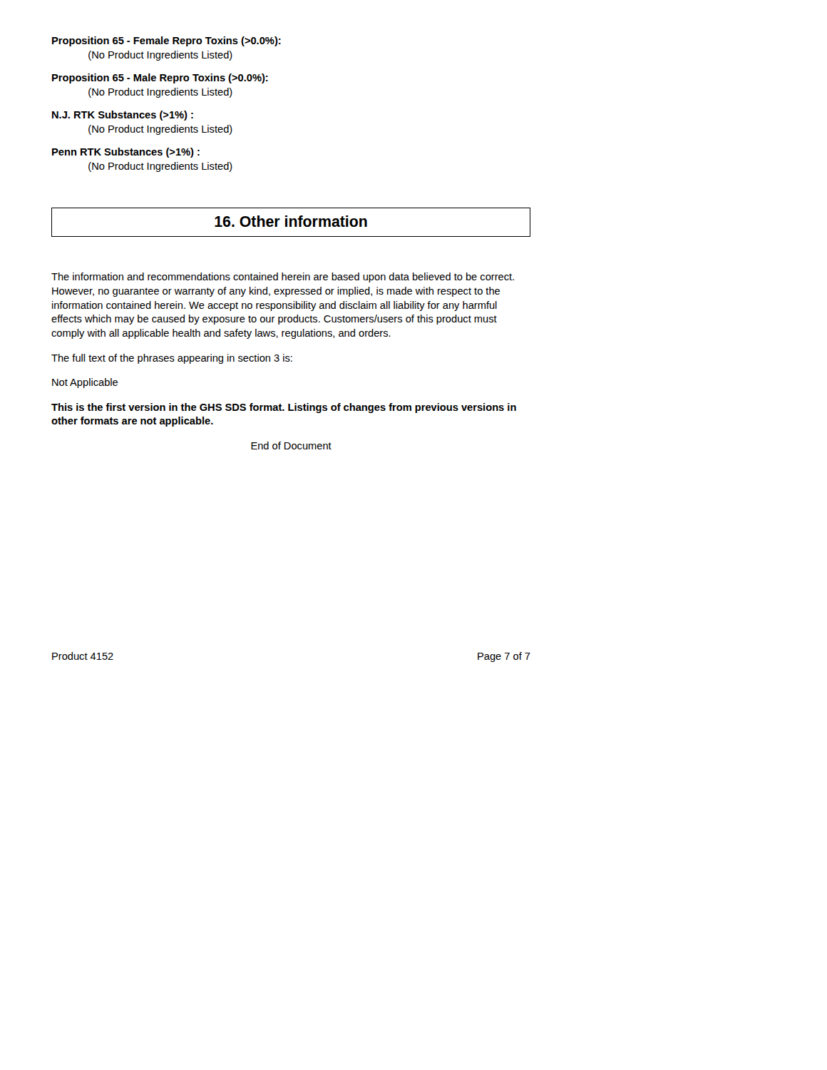Proposition 65 - Female Repro Toxins (>0.0%):
(No Product Ingredients Listed)
Proposition 65 - Male Repro Toxins (>0.0%):
(No Product Ingredients Listed)
N.J. RTK Substances (>1%) :
(No Product Ingredients Listed)
Penn RTK Substances (>1%) :
(No Product Ingredients Listed)
16. Other information
The information and recommendations contained herein are based upon data believed to be correct. However, no guarantee or warranty of any kind, expressed or implied, is made with respect to the information contained herein. We accept no responsibility and disclaim all liability for any harmful effects which may be caused by exposure to our products. Customers/users of this product must comply with all applicable health and safety laws, regulations, and orders.
The full text of the phrases appearing in section 3 is:
Not Applicable
This is the first version in the GHS SDS format. Listings of changes from previous versions in other formats are not applicable.
End of Document
Product 4152 Page 7 of 7